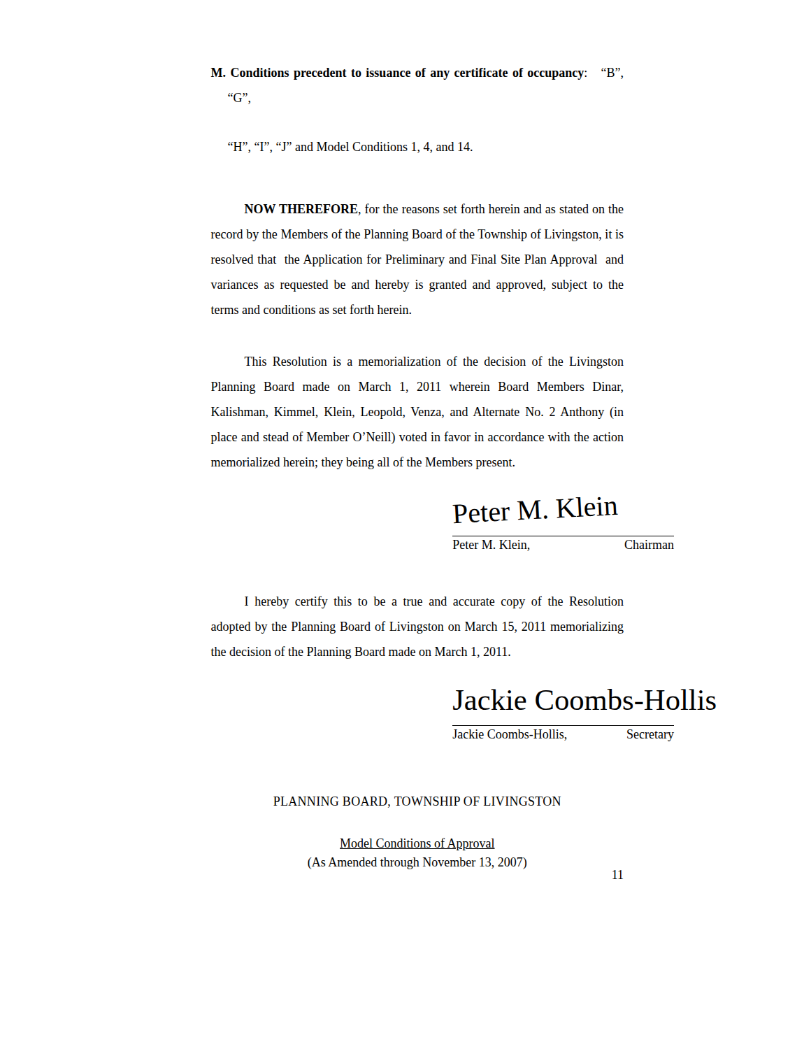M. Conditions precedent to issuance of any certificate of occupancy: “B”, “G”,
“H”, “I”, “J” and Model Conditions 1, 4, and 14.
NOW THEREFORE, for the reasons set forth herein and as stated on the record by the Members of the Planning Board of the Township of Livingston, it is resolved that the Application for Preliminary and Final Site Plan Approval and variances as requested be and hereby is granted and approved, subject to the terms and conditions as set forth herein.
This Resolution is a memorialization of the decision of the Livingston Planning Board made on March 1, 2011 wherein Board Members Dinar, Kalishman, Kimmel, Klein, Leopold, Venza, and Alternate No. 2 Anthony (in place and stead of Member O’Neill) voted in favor in accordance with the action memorialized herein; they being all of the Members present.
Peter M. Klein
Peter M. Klein, Chairman
I hereby certify this to be a true and accurate copy of the Resolution adopted by the Planning Board of Livingston on March 15, 2011 memorializing the decision of the Planning Board made on March 1, 2011.
Jackie Coombs-Hollis
Jackie Coombs-Hollis, Secretary
PLANNING BOARD, TOWNSHIP OF LIVINGSTON
Model Conditions of Approval
(As Amended through November 13, 2007)
11